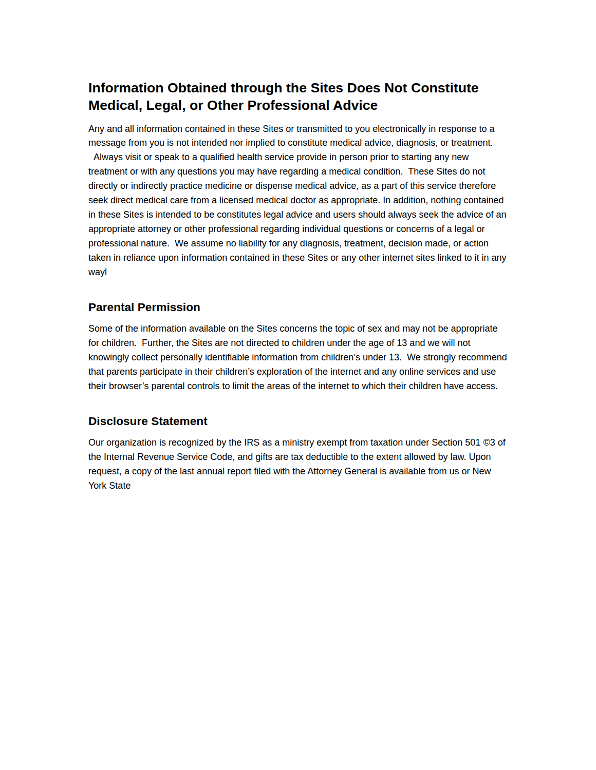Information Obtained through the Sites Does Not Constitute Medical, Legal, or Other Professional Advice
Any and all information contained in these Sites or transmitted to you electronically in response to a message from you is not intended nor implied to constitute medical advice, diagnosis, or treatment. Always visit or speak to a qualified health service provide in person prior to starting any new treatment or with any questions you may have regarding a medical condition. These Sites do not directly or indirectly practice medicine or dispense medical advice, as a part of this service therefore seek direct medical care from a licensed medical doctor as appropriate. In addition, nothing contained in these Sites is intended to be constitutes legal advice and users should always seek the advice of an appropriate attorney or other professional regarding individual questions or concerns of a legal or professional nature. We assume no liability for any diagnosis, treatment, decision made, or action taken in reliance upon information contained in these Sites or any other internet sites linked to it in any wayl
Parental Permission
Some of the information available on the Sites concerns the topic of sex and may not be appropriate for children. Further, the Sites are not directed to children under the age of 13 and we will not knowingly collect personally identifiable information from children’s under 13. We strongly recommend that parents participate in their children’s exploration of the internet and any online services and use their browser’s parental controls to limit the areas of the internet to which their children have access.
Disclosure Statement
Our organization is recognized by the IRS as a ministry exempt from taxation under Section 501 ©3 of the Internal Revenue Service Code, and gifts are tax deductible to the extent allowed by law. Upon request, a copy of the last annual report filed with the Attorney General is available from us or New York State